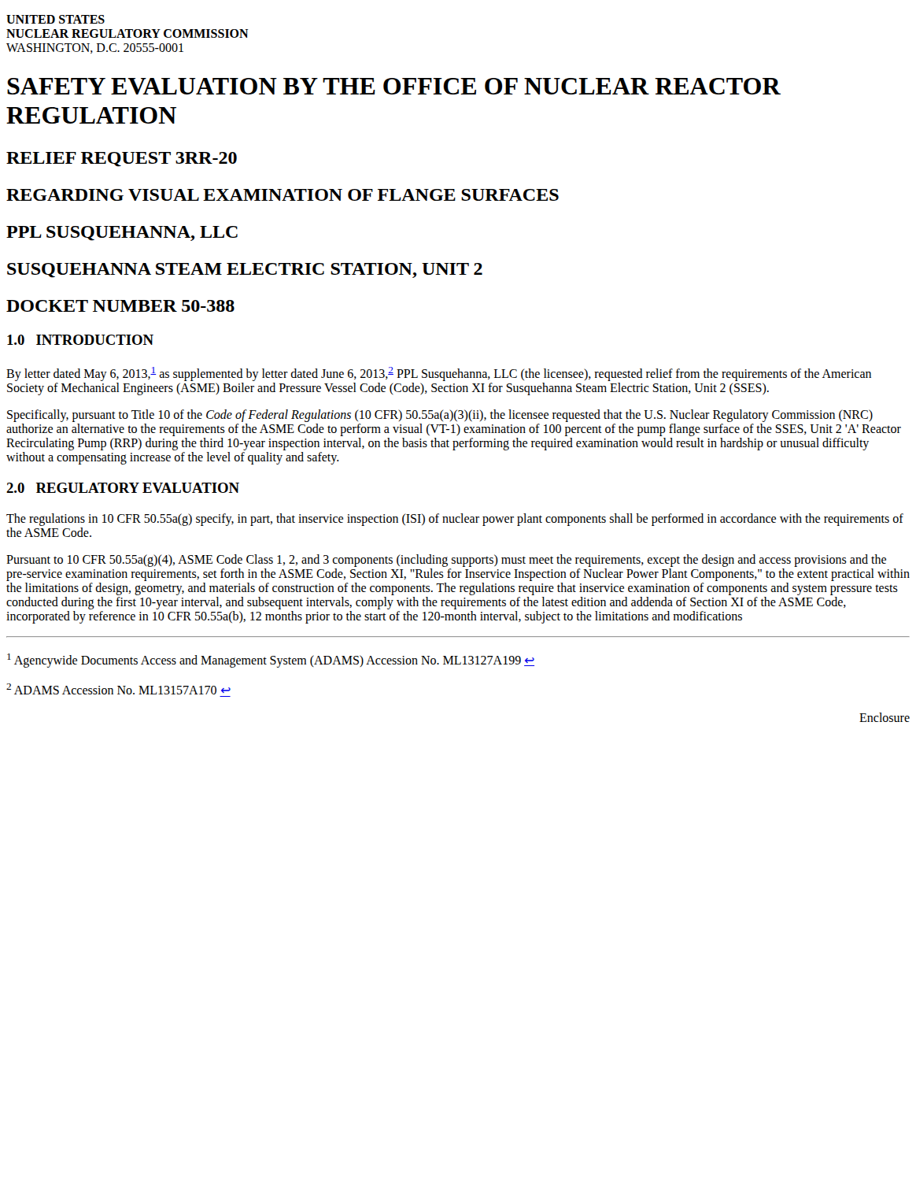UNITED STATES
NUCLEAR REGULATORY COMMISSION
WASHINGTON, D.C. 20555-0001
SAFETY EVALUATION BY THE OFFICE OF NUCLEAR REACTOR REGULATION
RELIEF REQUEST 3RR-20
REGARDING VISUAL EXAMINATION OF FLANGE SURFACES
PPL SUSQUEHANNA, LLC
SUSQUEHANNA STEAM ELECTRIC STATION, UNIT 2
DOCKET NUMBER 50-388
1.0 INTRODUCTION
By letter dated May 6, 2013,1 as supplemented by letter dated June 6, 2013,2 PPL Susquehanna, LLC (the licensee), requested relief from the requirements of the American Society of Mechanical Engineers (ASME) Boiler and Pressure Vessel Code (Code), Section XI for Susquehanna Steam Electric Station, Unit 2 (SSES).
Specifically, pursuant to Title 10 of the Code of Federal Regulations (10 CFR) 50.55a(a)(3)(ii), the licensee requested that the U.S. Nuclear Regulatory Commission (NRC) authorize an alternative to the requirements of the ASME Code to perform a visual (VT-1) examination of 100 percent of the pump flange surface of the SSES, Unit 2 'A' Reactor Recirculating Pump (RRP) during the third 10-year inspection interval, on the basis that performing the required examination would result in hardship or unusual difficulty without a compensating increase of the level of quality and safety.
2.0 REGULATORY EVALUATION
The regulations in 10 CFR 50.55a(g) specify, in part, that inservice inspection (ISI) of nuclear power plant components shall be performed in accordance with the requirements of the ASME Code.
Pursuant to 10 CFR 50.55a(g)(4), ASME Code Class 1, 2, and 3 components (including supports) must meet the requirements, except the design and access provisions and the pre-service examination requirements, set forth in the ASME Code, Section XI, "Rules for Inservice Inspection of Nuclear Power Plant Components," to the extent practical within the limitations of design, geometry, and materials of construction of the components. The regulations require that inservice examination of components and system pressure tests conducted during the first 10-year interval, and subsequent intervals, comply with the requirements of the latest edition and addenda of Section XI of the ASME Code, incorporated by reference in 10 CFR 50.55a(b), 12 months prior to the start of the 120-month interval, subject to the limitations and modifications
1 Agencywide Documents Access and Management System (ADAMS) Accession No. ML13127A199 ↩
2 ADAMS Accession No. ML13157A170 ↩
Enclosure